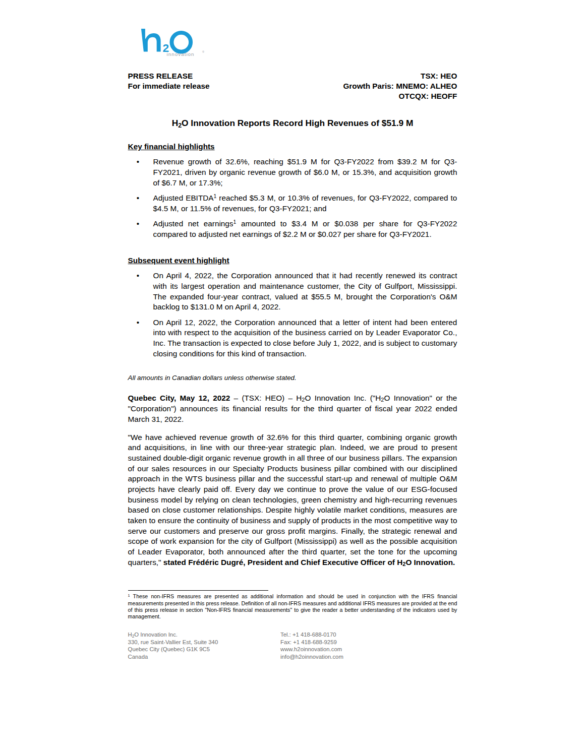2 innovation ®
PRESS RELEASE
For immediate release
TSX: HEO
Growth Paris: MNEMO: ALHEO
OTCQX: HEOFF
H2O Innovation Reports Record High Revenues of $51.9 M
Key financial highlights
Revenue growth of 32.6%, reaching $51.9 M for Q3-FY2022 from $39.2 M for Q3-FY2021, driven by organic revenue growth of $6.0 M, or 15.3%, and acquisition growth of $6.7 M, or 17.3%;
Adjusted EBITDA1 reached $5.3 M, or 10.3% of revenues, for Q3-FY2022, compared to $4.5 M, or 11.5% of revenues, for Q3-FY2021; and
Adjusted net earnings1 amounted to $3.4 M or $0.038 per share for Q3-FY2022 compared to adjusted net earnings of $2.2 M or $0.027 per share for Q3-FY2021.
Subsequent event highlight
On April 4, 2022, the Corporation announced that it had recently renewed its contract with its largest operation and maintenance customer, the City of Gulfport, Mississippi. The expanded four-year contract, valued at $55.5 M, brought the Corporation's O&M backlog to $131.0 M on April 4, 2022.
On April 12, 2022, the Corporation announced that a letter of intent had been entered into with respect to the acquisition of the business carried on by Leader Evaporator Co., Inc. The transaction is expected to close before July 1, 2022, and is subject to customary closing conditions for this kind of transaction.
All amounts in Canadian dollars unless otherwise stated.
Quebec City, May 12, 2022 – (TSX: HEO) – H2O Innovation Inc. ("H2O Innovation" or the "Corporation") announces its financial results for the third quarter of fiscal year 2022 ended March 31, 2022.
"We have achieved revenue growth of 32.6% for this third quarter, combining organic growth and acquisitions, in line with our three-year strategic plan. Indeed, we are proud to present sustained double-digit organic revenue growth in all three of our business pillars. The expansion of our sales resources in our Specialty Products business pillar combined with our disciplined approach in the WTS business pillar and the successful start-up and renewal of multiple O&M projects have clearly paid off. Every day we continue to prove the value of our ESG-focused business model by relying on clean technologies, green chemistry and high-recurring revenues based on close customer relationships. Despite highly volatile market conditions, measures are taken to ensure the continuity of business and supply of products in the most competitive way to serve our customers and preserve our gross profit margins. Finally, the strategic renewal and scope of work expansion for the city of Gulfport (Mississippi) as well as the possible acquisition of Leader Evaporator, both announced after the third quarter, set the tone for the upcoming quarters," stated Frédéric Dugré, President and Chief Executive Officer of H2O Innovation.
1 These non-IFRS measures are presented as additional information and should be used in conjunction with the IFRS financial measurements presented in this press release. Definition of all non-IFRS measures and additional IFRS measures are provided at the end of this press release in section "Non-IFRS financial measurements" to give the reader a better understanding of the indicators used by management.
H2O Innovation Inc.
330, rue Saint-Vallier Est, Suite 340
Quebec City (Quebec) G1K 9C5
Canada
Tel.: +1 418-688-0170
Fax: +1 418-688-9259
www.h2oinnovation.com
info@h2oinnovation.com